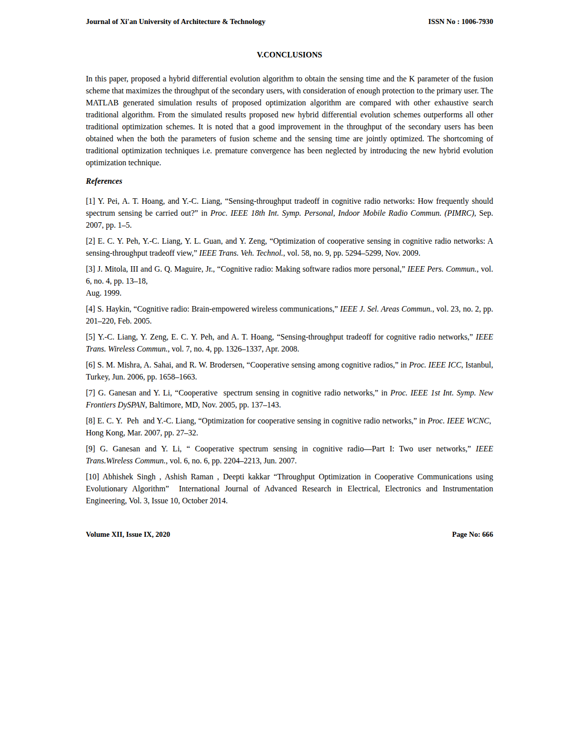Journal of Xi'an University of Architecture & Technology ISSN No : 1006-7930
V.CONCLUSIONS
In this paper, proposed a hybrid differential evolution algorithm to obtain the sensing time and the K parameter of the fusion scheme that maximizes the throughput of the secondary users, with consideration of enough protection to the primary user. The MATLAB generated simulation results of proposed optimization algorithm are compared with other exhaustive search traditional algorithm. From the simulated results proposed new hybrid differential evolution schemes outperforms all other traditional optimization schemes. It is noted that a good improvement in the throughput of the secondary users has been obtained when the both the parameters of fusion scheme and the sensing time are jointly optimized. The shortcoming of traditional optimization techniques i.e. premature convergence has been neglected by introducing the new hybrid evolution optimization technique.
References
[1] Y. Pei, A. T. Hoang, and Y.-C. Liang, “Sensing-throughput tradeoff in cognitive radio networks: How frequently should spectrum sensing be carried out?” in Proc. IEEE 18th Int. Symp. Personal, Indoor Mobile Radio Commun. (PIMRC), Sep. 2007, pp. 1–5.
[2] E. C. Y. Peh, Y.-C. Liang, Y. L. Guan, and Y. Zeng, “Optimization of cooperative sensing in cognitive radio networks: A sensing-throughput tradeoff view,” IEEE Trans. Veh. Technol., vol. 58, no. 9, pp. 5294–5299, Nov. 2009.
[3] J. Mitola, III and G. Q. Maguire, Jr., “Cognitive radio: Making software radios more personal,” IEEE Pers. Commun., vol. 6, no. 4, pp. 13–18,
Aug. 1999.
[4] S. Haykin, “Cognitive radio: Brain-empowered wireless communications,” IEEE J. Sel. Areas Commun., vol. 23, no. 2, pp. 201–220, Feb. 2005.
[5] Y.-C. Liang, Y. Zeng, E. C. Y. Peh, and A. T. Hoang, “Sensing-throughput tradeoff for cognitive radio networks,” IEEE Trans. Wireless Commun., vol. 7, no. 4, pp. 1326–1337, Apr. 2008.
[6] S. M. Mishra, A. Sahai, and R. W. Brodersen, “Cooperative sensing among cognitive radios,” in Proc. IEEE ICC, Istanbul, Turkey, Jun. 2006, pp. 1658–1663.
[7] G. Ganesan and Y. Li, “Cooperative spectrum sensing in cognitive radio networks,” in Proc. IEEE 1st Int. Symp. New Frontiers DySPAN, Baltimore, MD, Nov. 2005, pp. 137–143.
[8] E. C. Y. Peh and Y.-C. Liang, “Optimization for cooperative sensing in cognitive radio networks,” in Proc. IEEE WCNC, Hong Kong, Mar. 2007, pp. 27–32.
[9] G. Ganesan and Y. Li, “ Cooperative spectrum sensing in cognitive radio—Part I: Two user networks,” IEEE Trans.Wireless Commun., vol. 6, no. 6, pp. 2204–2213, Jun. 2007.
[10] Abhishek Singh , Ashish Raman , Deepti kakkar “Throughput Optimization in Cooperative Communications using Evolutionary Algorithm” International Journal of Advanced Research in Electrical, Electronics and Instrumentation Engineering, Vol. 3, Issue 10, October 2014.
Volume XII, Issue IX, 2020 Page No: 666